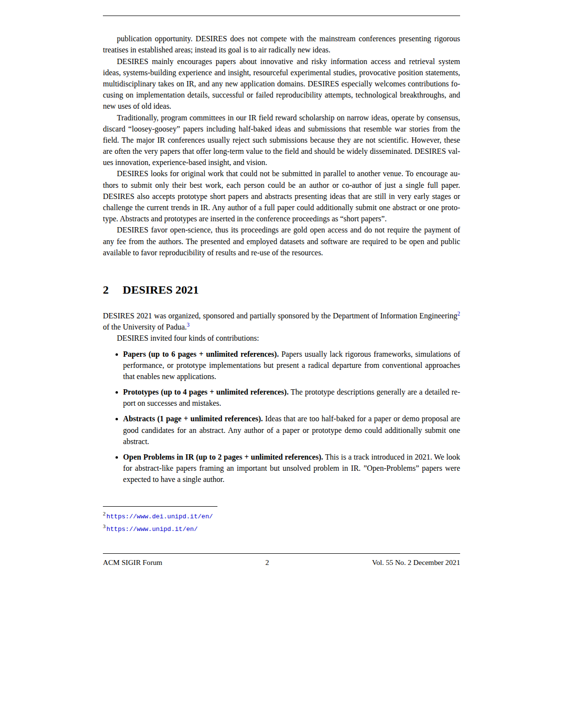publication opportunity. DESIRES does not compete with the mainstream conferences presenting rigorous treatises in established areas; instead its goal is to air radically new ideas.
DESIRES mainly encourages papers about innovative and risky information access and retrieval system ideas, systems-building experience and insight, resourceful experimental studies, provocative position statements, multidisciplinary takes on IR, and any new application domains. DESIRES especially welcomes contributions focusing on implementation details, successful or failed reproducibility attempts, technological breakthroughs, and new uses of old ideas.
Traditionally, program committees in our IR field reward scholarship on narrow ideas, operate by consensus, discard “loosey-goosey” papers including half-baked ideas and submissions that resemble war stories from the field. The major IR conferences usually reject such submissions because they are not scientific. However, these are often the very papers that offer long-term value to the field and should be widely disseminated. DESIRES values innovation, experience-based insight, and vision.
DESIRES looks for original work that could not be submitted in parallel to another venue. To encourage authors to submit only their best work, each person could be an author or co-author of just a single full paper. DESIRES also accepts prototype short papers and abstracts presenting ideas that are still in very early stages or challenge the current trends in IR. Any author of a full paper could additionally submit one abstract or one prototype. Abstracts and prototypes are inserted in the conference proceedings as “short papers”.
DESIRES favor open-science, thus its proceedings are gold open access and do not require the payment of any fee from the authors. The presented and employed datasets and software are required to be open and public available to favor reproducibility of results and re-use of the resources.
2 DESIRES 2021
DESIRES 2021 was organized, sponsored and partially sponsored by the Department of Information Engineering2 of the University of Padua.3
DESIRES invited four kinds of contributions:
Papers (up to 6 pages + unlimited references). Papers usually lack rigorous frameworks, simulations of performance, or prototype implementations but present a radical departure from conventional approaches that enables new applications.
Prototypes (up to 4 pages + unlimited references). The prototype descriptions generally are a detailed report on successes and mistakes.
Abstracts (1 page + unlimited references). Ideas that are too half-baked for a paper or demo proposal are good candidates for an abstract. Any author of a paper or prototype demo could additionally submit one abstract.
Open Problems in IR (up to 2 pages + unlimited references). This is a track introduced in 2021. We look for abstract-like papers framing an important but unsolved problem in IR. ”Open-Problems” papers were expected to have a single author.
2 https://www.dei.unipd.it/en/
3 https://www.unipd.it/en/
ACM SIGIR Forum 2 Vol. 55 No. 2 December 2021